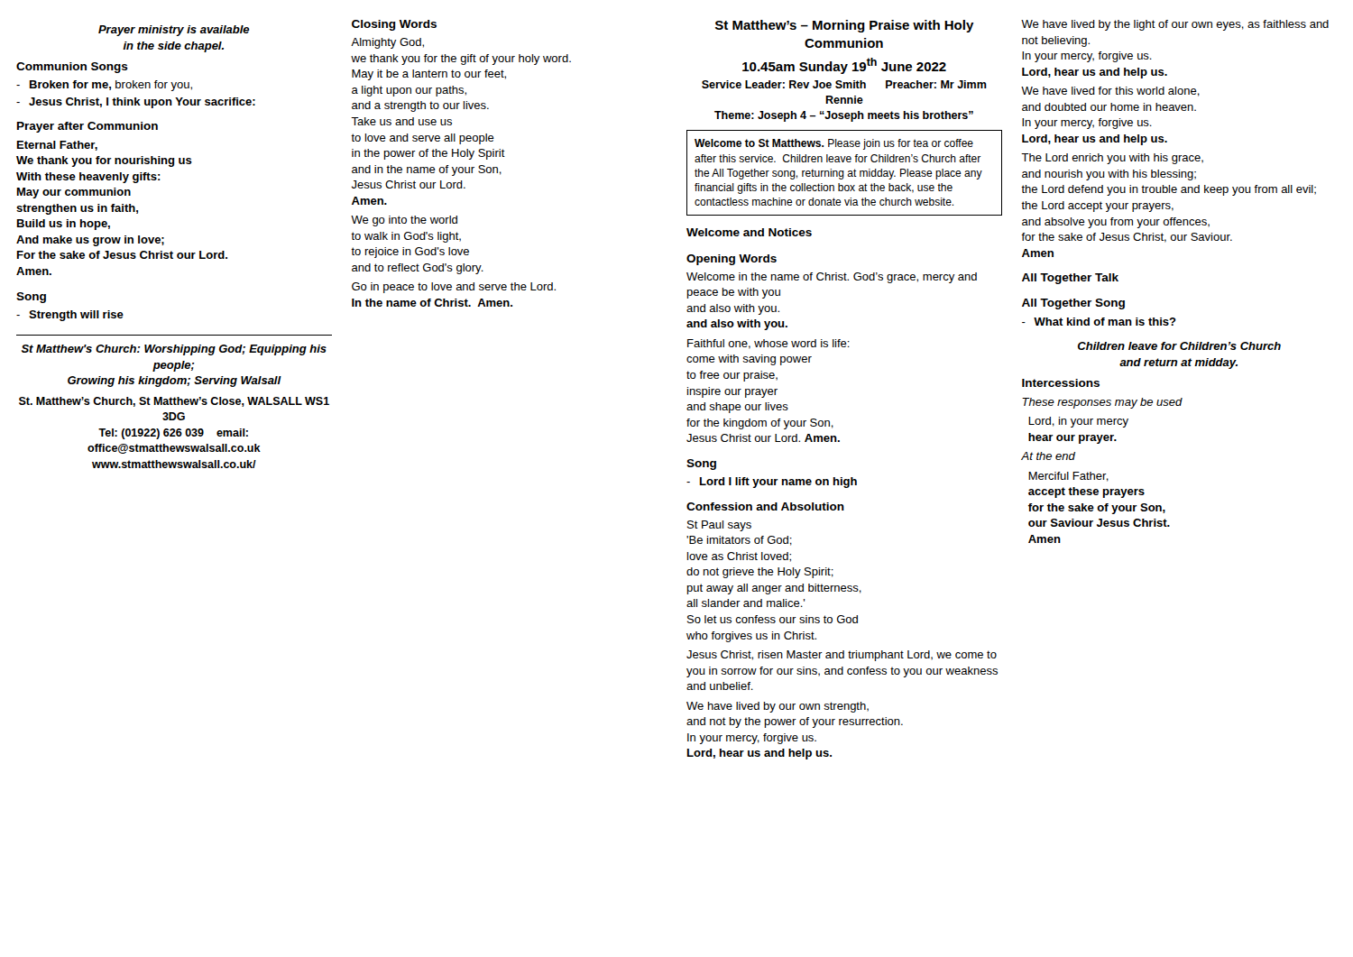Prayer ministry is available
in the side chapel.
Communion Songs
Broken for me, broken for you,
Jesus Christ, I think upon Your sacrifice:
Prayer after Communion
Eternal Father,
We thank you for nourishing us
With these heavenly gifts:
May our communion
strengthen us in faith,
Build us in hope,
And make us grow in love;
For the sake of Jesus Christ our Lord.
Amen.
Song
Strength will rise
St Matthew's Church: Worshipping God; Equipping his people;
Growing his kingdom; Serving Walsall
St. Matthew’s Church, St Matthew’s Close, WALSALL WS1 3DG
Tel: (01922) 626 039 email: office@stmatthewswalsall.co.uk
www.stmatthewswalsall.co.uk/
Closing Words
Almighty God,
we thank you for the gift of your holy word.
May it be a lantern to our feet,
a light upon our paths,
and a strength to our lives.
Take us and use us
to love and serve all people
in the power of the Holy Spirit
and in the name of your Son,
Jesus Christ our Lord.
Amen.
We go into the world
to walk in God's light,
to rejoice in God's love
and to reflect God's glory.
Go in peace to love and serve the Lord.
In the name of Christ. Amen.
St Matthew’s – Morning Praise with Holy Communion
10.45am Sunday 19th June 2022
Service Leader: Rev Joe Smith Preacher: Mr Jimm Rennie
Theme: Joseph 4 – “Joseph meets his brothers”
Welcome to St Matthews. Please join us for tea or coffee after this service. Children leave for Children’s Church after the All Together song, returning at midday. Please place any financial gifts in the collection box at the back, use the contactless machine or donate via the church website.
Welcome and Notices
Opening Words
Welcome in the name of Christ. God’s grace, mercy and peace be with you
and also with you.
and also with you.
Faithful one, whose word is life:
come with saving power
to free our praise,
inspire our prayer
and shape our lives
for the kingdom of your Son,
Jesus Christ our Lord. Amen.
Song
Lord I lift your name on high
Confession and Absolution
St Paul says
'Be imitators of God;
love as Christ loved;
do not grieve the Holy Spirit;
put away all anger and bitterness,
all slander and malice.'
So let us confess our sins to God
who forgives us in Christ.
Jesus Christ, risen Master and triumphant Lord, we come to you in sorrow for our sins, and confess to you our weakness and unbelief.
We have lived by our own strength,
and not by the power of your resurrection.
In your mercy, forgive us.
Lord, hear us and help us.
We have lived by the light of our own eyes, as faithless and not believing.
In your mercy, forgive us.
Lord, hear us and help us.
We have lived for this world alone,
and doubted our home in heaven.
In your mercy, forgive us.
Lord, hear us and help us.
The Lord enrich you with his grace,
and nourish you with his blessing;
the Lord defend you in trouble and keep you from all evil;
the Lord accept your prayers,
and absolve you from your offences,
for the sake of Jesus Christ, our Saviour.
Amen
All Together Talk
All Together Song
What kind of man is this?
Children leave for Children’s Church
and return at midday.
Intercessions
These responses may be used
Lord, in your mercy
hear our prayer.
At the end
Merciful Father,
accept these prayers
for the sake of your Son,
our Saviour Jesus Christ.
Amen